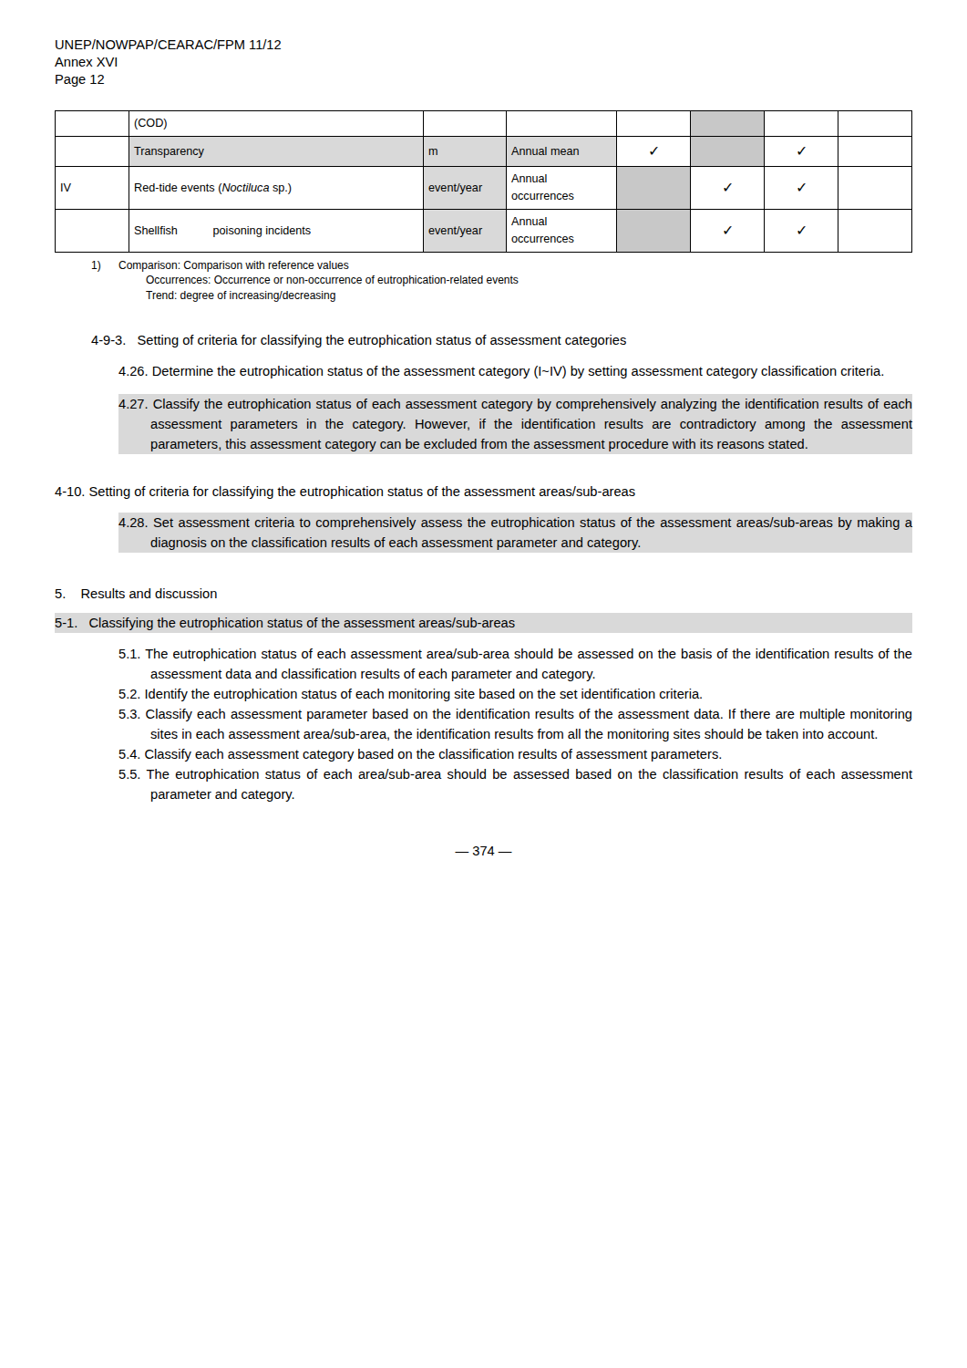UNEP/NOWPAP/CEARAC/FPM 11/12
Annex XVI
Page 12
| | (COD) | | | | | | |
| | Transparency | m | Annual mean | ✓ | | ✓ | |
| IV | Red-tide events ( Noctiluca sp.) | event/year | Annual occurrences | | ✓ | ✓ | |
| | Shellfish poisoning incidents | event/year | Annual occurrences | | ✓ | ✓ | |
1) Comparison: Comparison with reference values
Occurrences: Occurrence or non-occurrence of eutrophication-related events
Trend: degree of increasing/decreasing
4-9-3. Setting of criteria for classifying the eutrophication status of assessment categories
4.26. Determine the eutrophication status of the assessment category (I~IV) by setting assessment category classification criteria.
4.27. Classify the eutrophication status of each assessment category by comprehensively analyzing the identification results of each assessment parameters in the category. However, if the identification results are contradictory among the assessment parameters, this assessment category can be excluded from the assessment procedure with its reasons stated.
4-10. Setting of criteria for classifying the eutrophication status of the assessment areas/sub-areas
4.28. Set assessment criteria to comprehensively assess the eutrophication status of the assessment areas/sub-areas by making a diagnosis on the classification results of each assessment parameter and category.
5. Results and discussion
5-1. Classifying the eutrophication status of the assessment areas/sub-areas
5.1. The eutrophication status of each assessment area/sub-area should be assessed on the basis of the identification results of the assessment data and classification results of each parameter and category.
5.2. Identify the eutrophication status of each monitoring site based on the set identification criteria.
5.3. Classify each assessment parameter based on the identification results of the assessment data. If there are multiple monitoring sites in each assessment area/sub-area, the identification results from all the monitoring sites should be taken into account.
5.4. Classify each assessment category based on the classification results of assessment parameters.
5.5. The eutrophication status of each area/sub-area should be assessed based on the classification results of each assessment parameter and category.
— 374 —